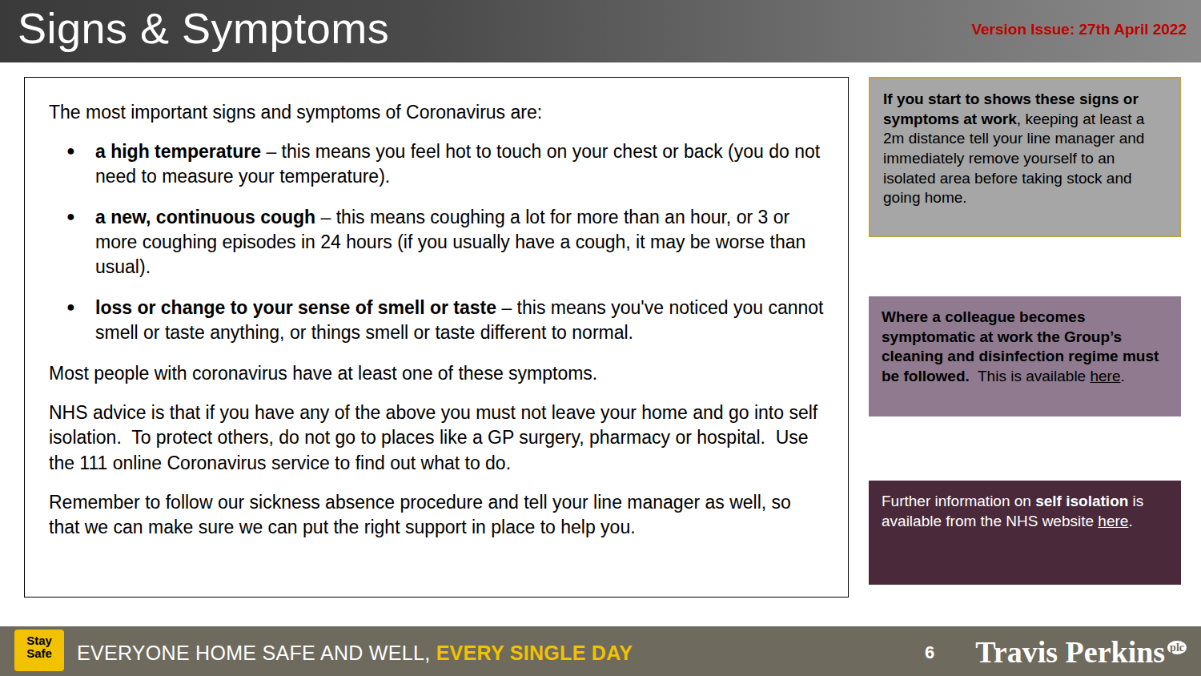Signs & Symptoms
Version Issue: 27th April 2022
The most important signs and symptoms of Coronavirus are:
a high temperature – this means you feel hot to touch on your chest or back (you do not need to measure your temperature).
a new, continuous cough – this means coughing a lot for more than an hour, or 3 or more coughing episodes in 24 hours (if you usually have a cough, it may be worse than usual).
loss or change to your sense of smell or taste – this means you've noticed you cannot smell or taste anything, or things smell or taste different to normal.
Most people with coronavirus have at least one of these symptoms.
NHS advice is that if you have any of the above you must not leave your home and go into self isolation. To protect others, do not go to places like a GP surgery, pharmacy or hospital. Use the 111 online Coronavirus service to find out what to do.
Remember to follow our sickness absence procedure and tell your line manager as well, so that we can make sure we can put the right support in place to help you.
If you start to shows these signs or symptoms at work, keeping at least a 2m distance tell your line manager and immediately remove yourself to an isolated area before taking stock and going home.
Where a colleague becomes symptomatic at work the Group’s cleaning and disinfection regime must be followed. This is available here.
Further information on self isolation is available from the NHS website here.
Stay Safe
EVERYONE HOME SAFE AND WELL, EVERY SINGLE DAY
6
Travis Perkinsplc